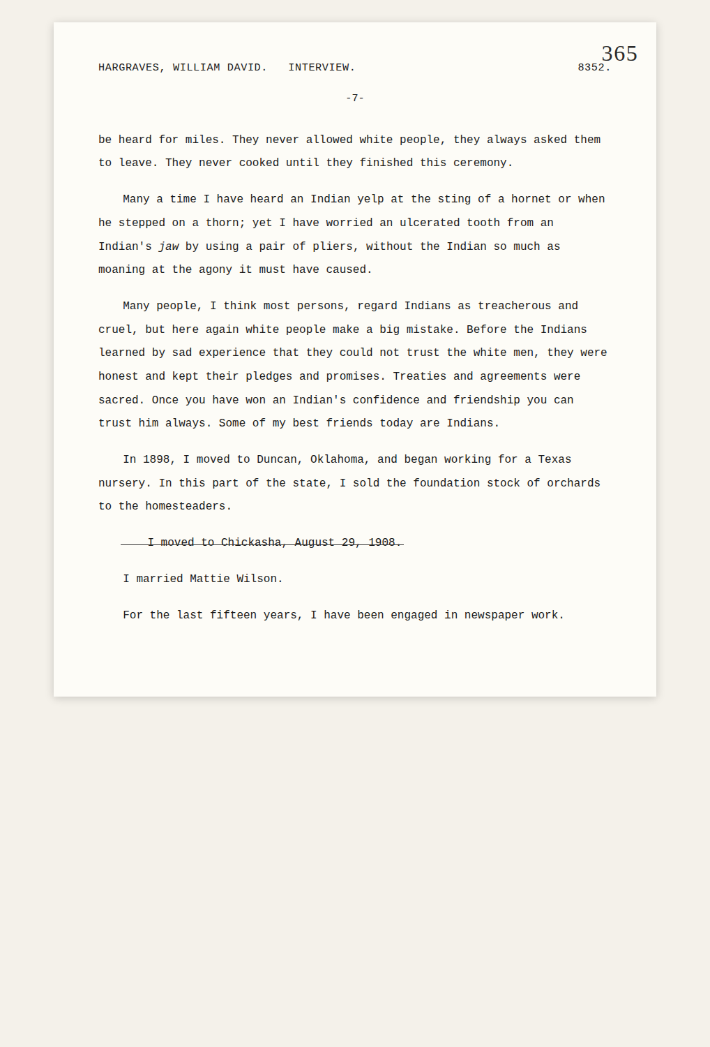365
Hargraves, William David. Interview. 8352.
-7-
be heard for miles. They never allowed white people, they always asked them to leave. They never cooked until they finished this ceremony.
Many a time I have heard an Indian yelp at the sting of a hornet or when he stepped on a thorn; yet I have worried an ulcerated tooth from an Indian's jaw by using a pair of pliers, without the Indian so much as moaning at the agony it must have caused.
Many people, I think most persons, regard Indians as treacherous and cruel, but here again white people make a big mistake. Before the Indians learned by sad experience that they could not trust the white men, they were honest and kept their pledges and promises. Treaties and agreements were sacred. Once you have won an Indian's confidence and friendship you can trust him always. Some of my best friends today are Indians.
In 1898, I moved to Duncan, Oklahoma, and began working for a Texas nursery. In this part of the state, I sold the foundation stock of orchards to the homesteaders.
I moved to Chickasha, August 29, 1908.
I married Mattie Wilson.
For the last fifteen years, I have been engaged in newspaper work.